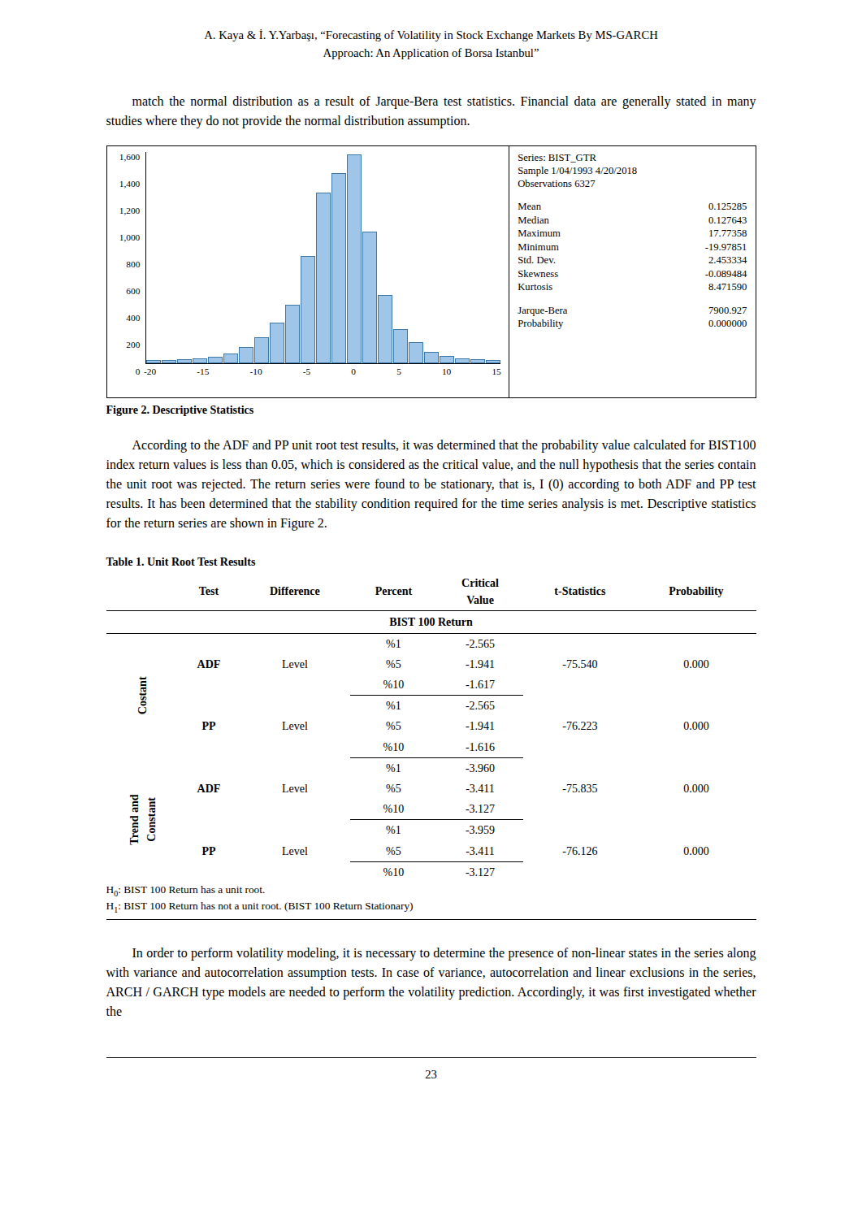A. Kaya & İ. Y.Yarbaşı, “Forecasting of Volatility in Stock Exchange Markets By MS-GARCH
Approach: An Application of Borsa Istanbul”
match the normal distribution as a result of Jarque-Bera test statistics. Financial data are generally stated in many studies where they do not provide the normal distribution assumption.
1,600
1,400
1,200
1,000
800
600
400
200
0
-20-15-10-5051015
Series: BIST_GTR
Sample 1/04/1993 4/20/2018
Observations 6327
| Mean | 0.125285 |
| Median | 0.127643 |
| Maximum | 17.77358 |
| Minimum | -19.97851 |
| Std. Dev. | 2.453334 |
| Skewness | -0.089484 |
| Kurtosis | 8.471590 |
| Jarque-Bera | 7900.927 |
| Probability | 0.000000 |
Figure 2. Descriptive Statistics
According to the ADF and PP unit root test results, it was determined that the probability value calculated for BIST100 index return values is less than 0.05, which is considered as the critical value, and the null hypothesis that the series contain the unit root was rejected. The return series were found to be stationary, that is, I (0) according to both ADF and PP test results. It has been determined that the stability condition required for the time series analysis is met. Descriptive statistics for the return series are shown in Figure 2.
Table 1. Unit Root Test Results
| BIST 100 Return |
| | Test | Difference | Percent | Critical Value | t-Statistics | Probability |
| Costant | ADF | Level | %1 | -2.565 | -75.540 | 0.000 |
| %5 | -1.941 |
| %10 | -1.617 |
| PP | Level | %1 | -2.565 | -76.223 | 0.000 |
| %5 | -1.941 |
| %10 | -1.616 |
| Trend and Constant | ADF | Level | %1 | -3.960 | -75.835 | 0.000 |
| %5 | -3.411 |
| %10 | -3.127 |
| PP | Level | %1 | -3.959 | -76.126 | 0.000 |
| %5 | -3.411 |
| %10 | -3.127 |
H0: BIST 100 Return has a unit root.
H1: BIST 100 Return has not a unit root. (BIST 100 Return Stationary)
In order to perform volatility modeling, it is necessary to determine the presence of non-linear states in the series along with variance and autocorrelation assumption tests. In case of variance, autocorrelation and linear exclusions in the series, ARCH / GARCH type models are needed to perform the volatility prediction. Accordingly, it was first investigated whether the
23